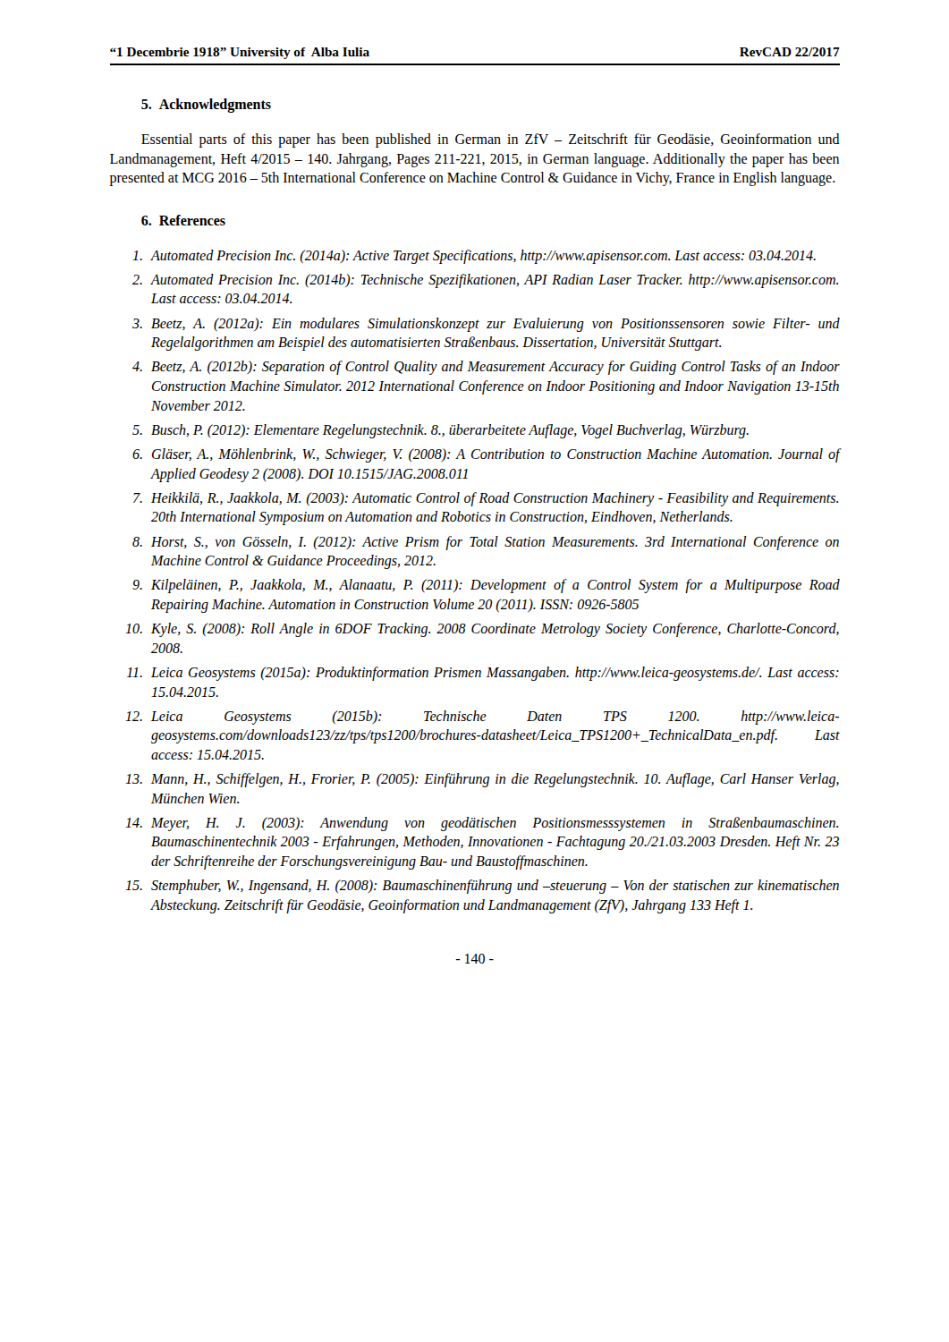“1 Decembrie 1918” University of Alba Iulia RevCAD 22/2017
5. Acknowledgments
Essential parts of this paper has been published in German in ZfV – Zeitschrift für Geodäsie, Geoinformation und Landmanagement, Heft 4/2015 – 140. Jahrgang, Pages 211-221, 2015, in German language. Additionally the paper has been presented at MCG 2016 – 5th International Conference on Machine Control & Guidance in Vichy, France in English language.
6. References
Automated Precision Inc. (2014a): Active Target Specifications, http://www.apisensor.com. Last access: 03.04.2014.
Automated Precision Inc. (2014b): Technische Spezifikationen, API Radian Laser Tracker. http://www.apisensor.com. Last access: 03.04.2014.
Beetz, A. (2012a): Ein modulares Simulationskonzept zur Evaluierung von Positionssensoren sowie Filter- und Regelalgorithmen am Beispiel des automatisierten Straßenbaus. Dissertation, Universität Stuttgart.
Beetz, A. (2012b): Separation of Control Quality and Measurement Accuracy for Guiding Control Tasks of an Indoor Construction Machine Simulator. 2012 International Conference on Indoor Positioning and Indoor Navigation 13-15th November 2012.
Busch, P. (2012): Elementare Regelungstechnik. 8., überarbeitete Auflage, Vogel Buchverlag, Würzburg.
Gläser, A., Möhlenbrink, W., Schwieger, V. (2008): A Contribution to Construction Machine Automation. Journal of Applied Geodesy 2 (2008). DOI 10.1515/JAG.2008.011
Heikkilä, R., Jaakkola, M. (2003): Automatic Control of Road Construction Machinery - Feasibility and Requirements. 20th International Symposium on Automation and Robotics in Construction, Eindhoven, Netherlands.
Horst, S., von Gösseln, I. (2012): Active Prism for Total Station Measurements. 3rd International Conference on Machine Control & Guidance Proceedings, 2012.
Kilpeläinen, P., Jaakkola, M., Alanaatu, P. (2011): Development of a Control System for a Multipurpose Road Repairing Machine. Automation in Construction Volume 20 (2011). ISSN: 0926-5805
Kyle, S. (2008): Roll Angle in 6DOF Tracking. 2008 Coordinate Metrology Society Conference, Charlotte-Concord, 2008.
Leica Geosystems (2015a): Produktinformation Prismen Massangaben. http://www.leica-geosystems.de/. Last access: 15.04.2015.
Leica Geosystems (2015b): Technische Daten TPS 1200. http://www.leica-geosystems.com/downloads123/zz/tps/tps1200/brochures-datasheet/Leica_TPS1200+_TechnicalData_en.pdf. Last access: 15.04.2015.
Mann, H., Schiffelgen, H., Frorier, P. (2005): Einführung in die Regelungstechnik. 10. Auflage, Carl Hanser Verlag, München Wien.
Meyer, H. J. (2003): Anwendung von geodätischen Positionsmesssystemen in Straßenbaumaschinen. Baumaschinentechnik 2003 - Erfahrungen, Methoden, Innovationen - Fachtagung 20./21.03.2003 Dresden. Heft Nr. 23 der Schriftenreihe der Forschungsvereinigung Bau- und Baustoffmaschinen.
Stemphuber, W., Ingensand, H. (2008): Baumaschinenführung und –steuerung – Von der statischen zur kinematischen Absteckung. Zeitschrift für Geodäsie, Geoinformation und Landmanagement (ZfV), Jahrgang 133 Heft 1.
- 140 -